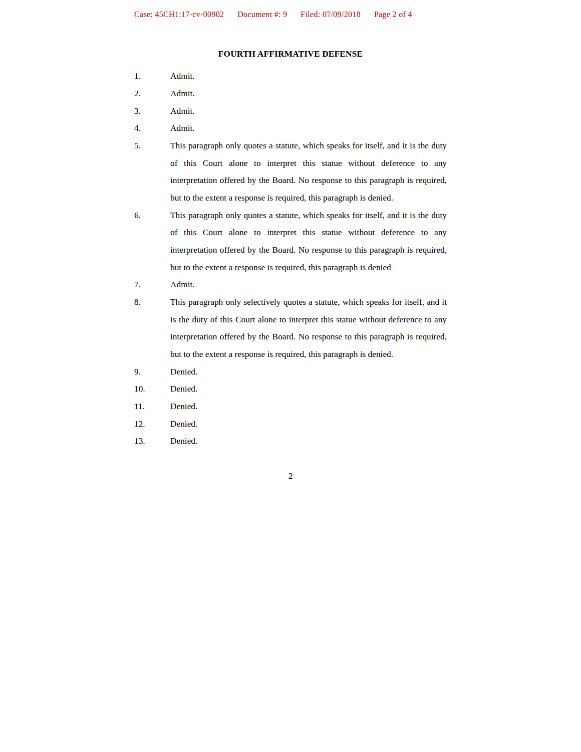Case: 45CH1:17-cv-00902 Document #: 9 Filed: 07/09/2018 Page 2 of 4
FOURTH AFFIRMATIVE DEFENSE
1. Admit.
2. Admit.
3. Admit.
4. Admit.
5. This paragraph only quotes a statute, which speaks for itself, and it is the duty of this Court alone to interpret this statue without deference to any interpretation offered by the Board. No response to this paragraph is required, but to the extent a response is required, this paragraph is denied.
6. This paragraph only quotes a statute, which speaks for itself, and it is the duty of this Court alone to interpret this statue without deference to any interpretation offered by the Board. No response to this paragraph is required, but to the extent a response is required, this paragraph is denied
7. Admit.
8. This paragraph only selectively quotes a statute, which speaks for itself, and it is the duty of this Court alone to interpret this statue without deference to any interpretation offered by the Board. No response to this paragraph is required, but to the extent a response is required, this paragraph is denied.
9. Denied.
10. Denied.
11. Denied.
12. Denied.
13. Denied.
2